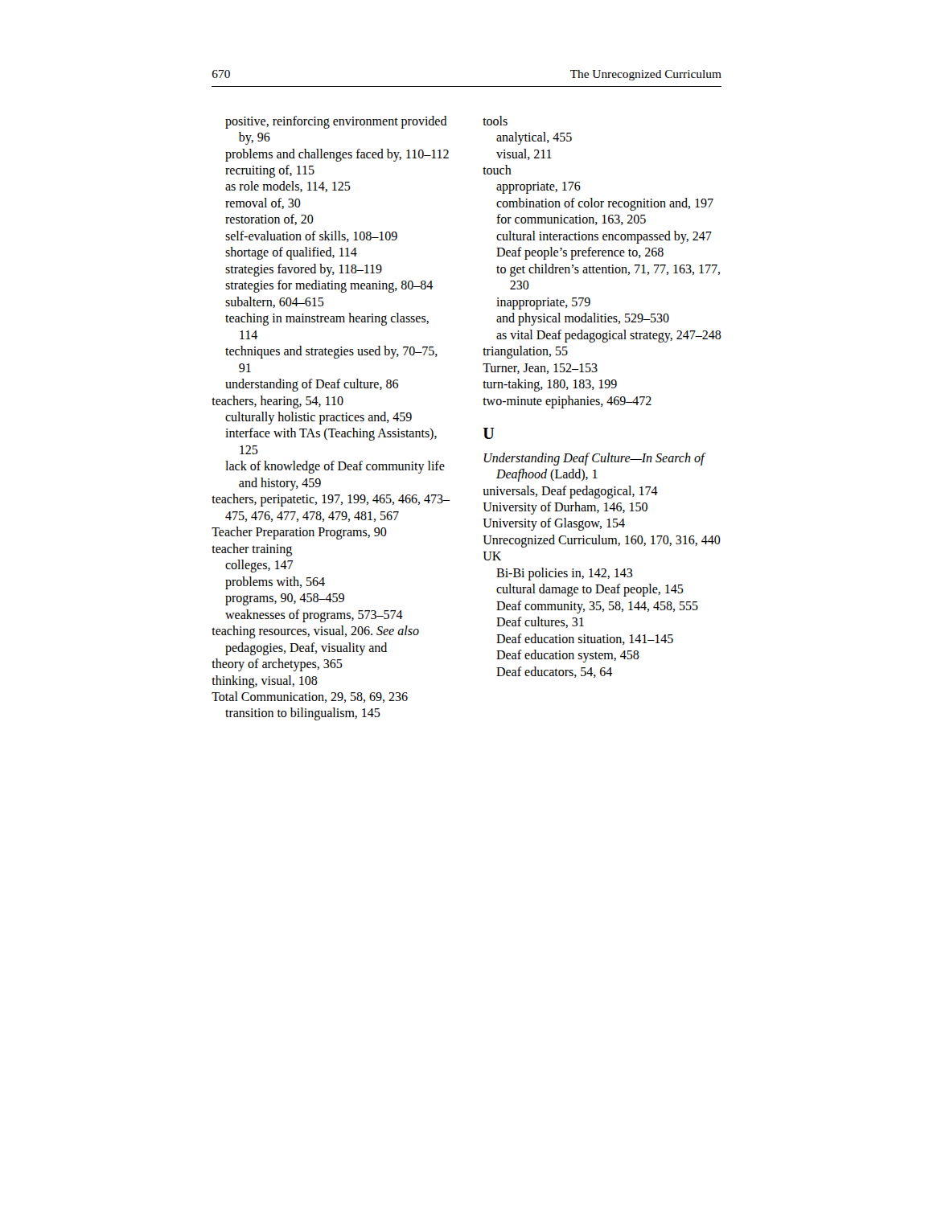670 The Unrecognized Curriculum
positive, reinforcing environment provided by, 96
problems and challenges faced by, 110–112
recruiting of, 115
as role models, 114, 125
removal of, 30
restoration of, 20
self-evaluation of skills, 108–109
shortage of qualified, 114
strategies favored by, 118–119
strategies for mediating meaning, 80–84
subaltern, 604–615
teaching in mainstream hearing classes, 114
techniques and strategies used by, 70–75, 91
understanding of Deaf culture, 86
teachers, hearing, 54, 110
culturally holistic practices and, 459
interface with TAs (Teaching Assistants), 125
lack of knowledge of Deaf community life and history, 459
teachers, peripatetic, 197, 199, 465, 466, 473–475, 476, 477, 478, 479, 481, 567
Teacher Preparation Programs, 90
teacher training
colleges, 147
problems with, 564
programs, 90, 458–459
weaknesses of programs, 573–574
teaching resources, visual, 206. See also pedagogies, Deaf, visuality and
theory of archetypes, 365
thinking, visual, 108
Total Communication, 29, 58, 69, 236
transition to bilingualism, 145
tools
analytical, 455
visual, 211
touch
appropriate, 176
combination of color recognition and, 197
for communication, 163, 205
cultural interactions encompassed by, 247
Deaf people’s preference to, 268
to get children’s attention, 71, 77, 163, 177, 230
inappropriate, 579
and physical modalities, 529–530
as vital Deaf pedagogical strategy, 247–248
triangulation, 55
Turner, Jean, 152–153
turn-taking, 180, 183, 199
two-minute epiphanies, 469–472
U
Understanding Deaf Culture—In Search of Deafhood (Ladd), 1
universals, Deaf pedagogical, 174
University of Durham, 146, 150
University of Glasgow, 154
Unrecognized Curriculum, 160, 170, 316, 440
UK
Bi-Bi policies in, 142, 143
cultural damage to Deaf people, 145
Deaf community, 35, 58, 144, 458, 555
Deaf cultures, 31
Deaf education situation, 141–145
Deaf education system, 458
Deaf educators, 54, 64